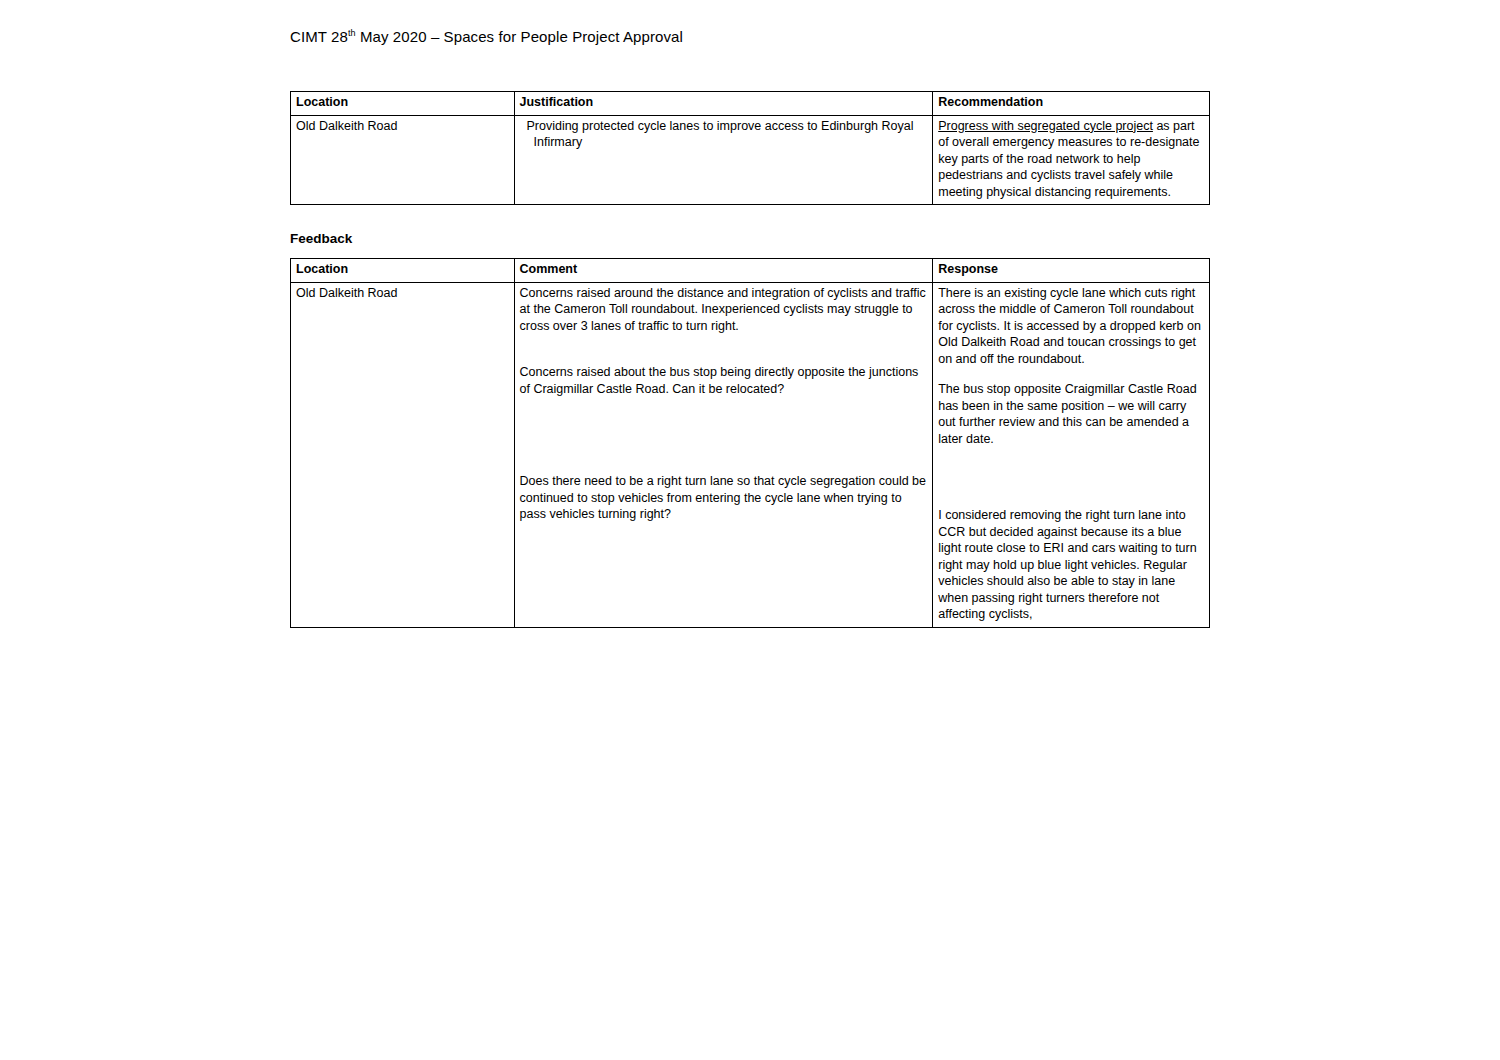CIMT 28th May 2020 – Spaces for People Project Approval
| Location | Justification | Recommendation |
| --- | --- | --- |
| Old Dalkeith Road | Providing protected cycle lanes to improve access to Edinburgh Royal Infirmary | Progress with segregated cycle project as part of overall emergency measures to re-designate key parts of the road network to help pedestrians and cyclists travel safely while meeting physical distancing requirements. |
Feedback
| Location | Comment | Response |
| --- | --- | --- |
| Old Dalkeith Road | Concerns raised around the distance and integration of cyclists and traffic at the Cameron Toll roundabout. Inexperienced cyclists may struggle to cross over 3 lanes of traffic to turn right. Concerns raised about the bus stop being directly opposite the junctions of Craigmillar Castle Road. Can it be relocated? Does there need to be a right turn lane so that cycle segregation could be continued to stop vehicles from entering the cycle lane when trying to pass vehicles turning right? | There is an existing cycle lane which cuts right across the middle of Cameron Toll roundabout for cyclists. It is accessed by a dropped kerb on Old Dalkeith Road and toucan crossings to get on and off the roundabout. The bus stop opposite Craigmillar Castle Road has been in the same position – we will carry out further review and this can be amended a later date. I considered removing the right turn lane into CCR but decided against because its a blue light route close to ERI and cars waiting to turn right may hold up blue light vehicles. Regular vehicles should also be able to stay in lane when passing right turners therefore not affecting cyclists, |